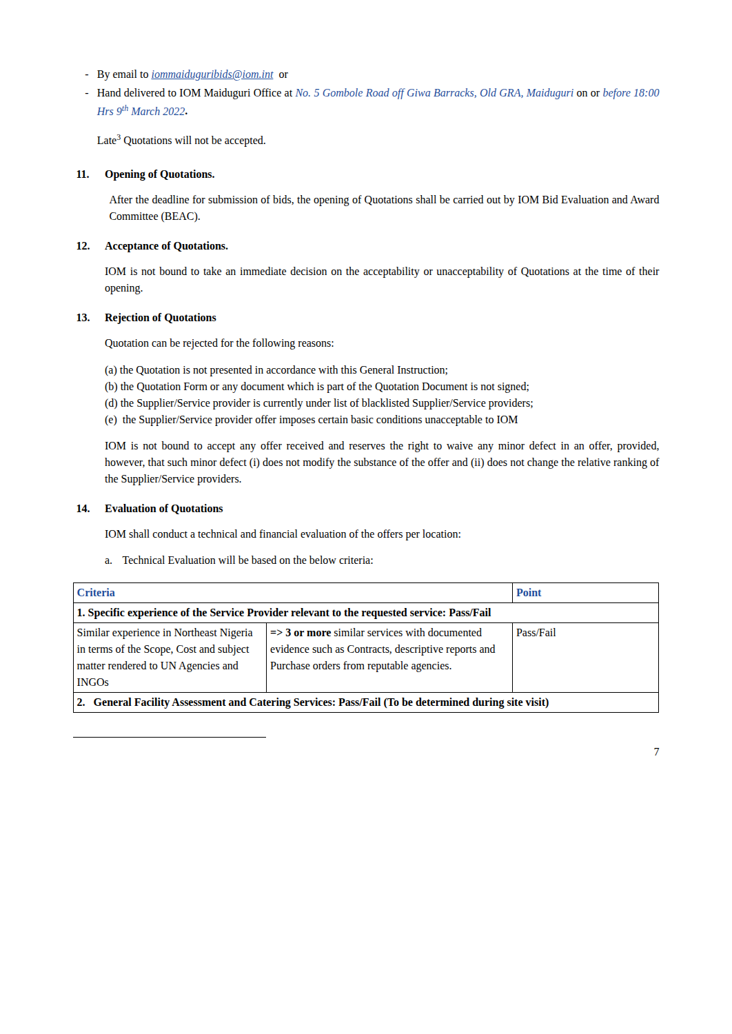By email to iommaiduguribids@iom.int or
Hand delivered to IOM Maiduguri Office at No. 5 Gombole Road off Giwa Barracks, Old GRA, Maiduguri on or before 18:00 Hrs 9th March 2022.
Late3 Quotations will not be accepted.
11. Opening of Quotations.
After the deadline for submission of bids, the opening of Quotations shall be carried out by IOM Bid Evaluation and Award Committee (BEAC).
12. Acceptance of Quotations.
IOM is not bound to take an immediate decision on the acceptability or unacceptability of Quotations at the time of their opening.
13. Rejection of Quotations
Quotation can be rejected for the following reasons:
(a) the Quotation is not presented in accordance with this General Instruction;
(b) the Quotation Form or any document which is part of the Quotation Document is not signed;
(d) the Supplier/Service provider is currently under list of blacklisted Supplier/Service providers;
(e) the Supplier/Service provider offer imposes certain basic conditions unacceptable to IOM
IOM is not bound to accept any offer received and reserves the right to waive any minor defect in an offer, provided, however, that such minor defect (i) does not modify the substance of the offer and (ii) does not change the relative ranking of the Supplier/Service providers.
14. Evaluation of Quotations
IOM shall conduct a technical and financial evaluation of the offers per location:
a. Technical Evaluation will be based on the below criteria:
| Criteria | Point |
| 1. Specific experience of the Service Provider relevant to the requested service: Pass/Fail |
| Similar experience in Northeast Nigeria in terms of the Scope, Cost and subject matter rendered to UN Agencies and INGOs | => 3 or more similar services with documented evidence such as Contracts, descriptive reports and Purchase orders from reputable agencies. | Pass/Fail |
| 2. General Facility Assessment and Catering Services: Pass/Fail (To be determined during site visit) |
7